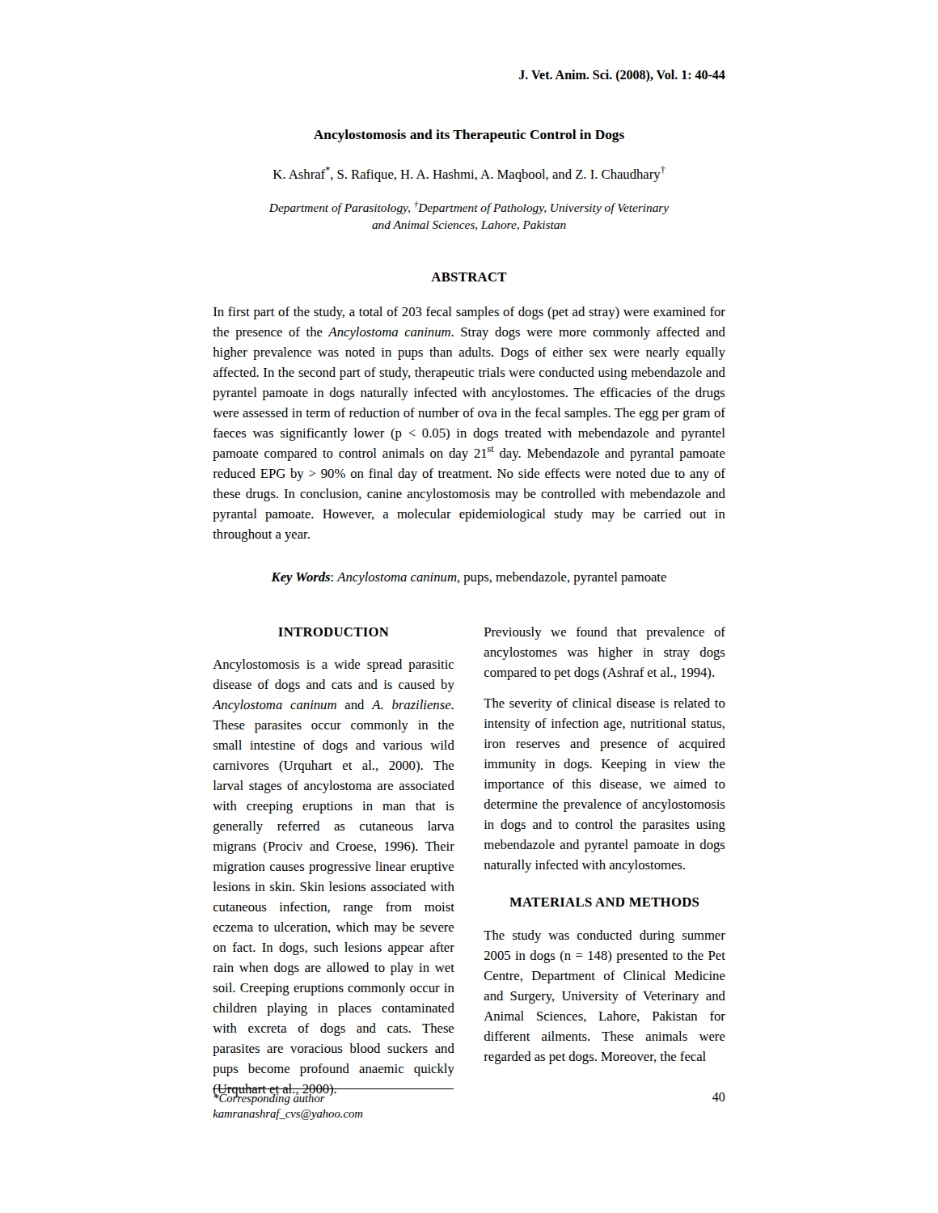J. Vet. Anim. Sci. (2008), Vol. 1: 40-44
Ancylostomosis and its Therapeutic Control in Dogs
K. Ashraf*, S. Rafique, H. A. Hashmi, A. Maqbool, and Z. I. Chaudhary†
Department of Parasitology, †Department of Pathology, University of Veterinary
and Animal Sciences, Lahore, Pakistan
ABSTRACT
In first part of the study, a total of 203 fecal samples of dogs (pet ad stray) were examined for the presence of the Ancylostoma caninum. Stray dogs were more commonly affected and higher prevalence was noted in pups than adults. Dogs of either sex were nearly equally affected. In the second part of study, therapeutic trials were conducted using mebendazole and pyrantel pamoate in dogs naturally infected with ancylostomes. The efficacies of the drugs were assessed in term of reduction of number of ova in the fecal samples. The egg per gram of faeces was significantly lower (p < 0.05) in dogs treated with mebendazole and pyrantel pamoate compared to control animals on day 21st day. Mebendazole and pyrantal pamoate reduced EPG by > 90% on final day of treatment. No side effects were noted due to any of these drugs. In conclusion, canine ancylostomosis may be controlled with mebendazole and pyrantal pamoate. However, a molecular epidemiological study may be carried out in throughout a year.
Key Words: Ancylostoma caninum, pups, mebendazole, pyrantel pamoate
INTRODUCTION
Ancylostomosis is a wide spread parasitic disease of dogs and cats and is caused by Ancylostoma caninum and A. braziliense. These parasites occur commonly in the small intestine of dogs and various wild carnivores (Urquhart et al., 2000). The larval stages of ancylostoma are associated with creeping eruptions in man that is generally referred as cutaneous larva migrans (Prociv and Croese, 1996). Their migration causes progressive linear eruptive lesions in skin. Skin lesions associated with cutaneous infection, range from moist eczema to ulceration, which may be severe on fact. In dogs, such lesions appear after rain when dogs are allowed to play in wet soil. Creeping eruptions commonly occur in children playing in places contaminated with excreta of dogs and cats. These parasites are voracious blood suckers and pups become profound anaemic quickly (Urquhart et al., 2000).
Previously we found that prevalence of ancylostomes was higher in stray dogs compared to pet dogs (Ashraf et al., 1994).
The severity of clinical disease is related to intensity of infection age, nutritional status, iron reserves and presence of acquired immunity in dogs. Keeping in view the importance of this disease, we aimed to determine the prevalence of ancylostomosis in dogs and to control the parasites using mebendazole and pyrantel pamoate in dogs naturally infected with ancylostomes.
MATERIALS AND METHODS
The study was conducted during summer 2005 in dogs (n = 148) presented to the Pet Centre, Department of Clinical Medicine and Surgery, University of Veterinary and Animal Sciences, Lahore, Pakistan for different ailments. These animals were regarded as pet dogs. Moreover, the fecal
40
*Corresponding author
kamranashraf_cvs@yahoo.com